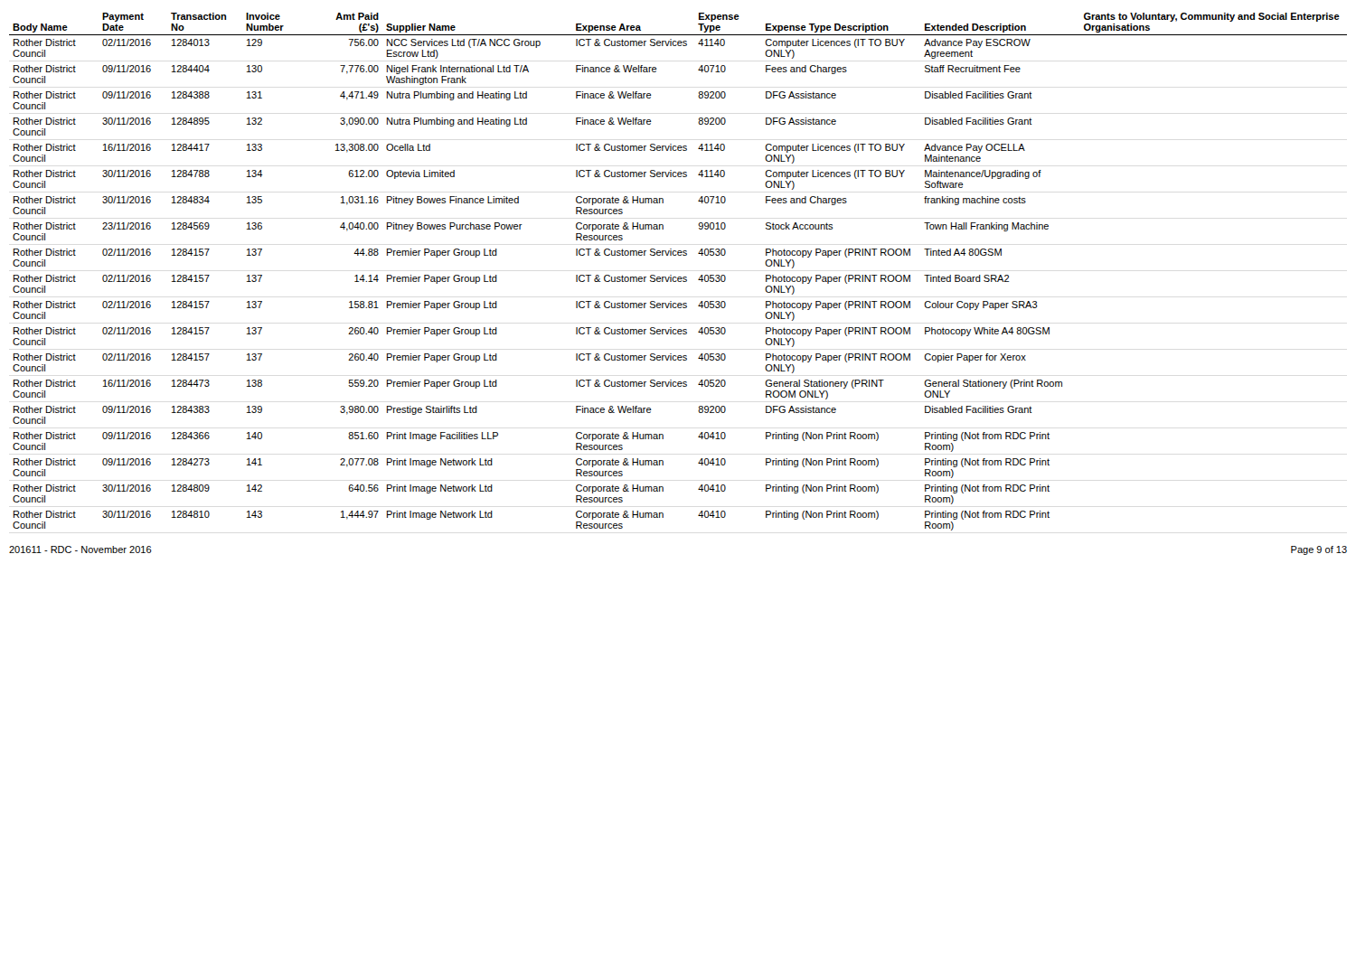| Body Name | Payment Date | Transaction No | Invoice Number | Amt Paid (£'s) | Supplier Name | Expense Area | Expense Type | Expense Type Description | Extended Description | Grants to Voluntary, Community and Social Enterprise Organisations |
| --- | --- | --- | --- | --- | --- | --- | --- | --- | --- | --- |
| Rother District Council | 02/11/2016 | 1284013 | 129 | 756.00 | NCC Services Ltd (T/A NCC Group Escrow Ltd) | ICT & Customer Services | 41140 | Computer Licences (IT TO BUY ONLY) | Advance Pay ESCROW Agreement | |
| Rother District Council | 09/11/2016 | 1284404 | 130 | 7,776.00 | Nigel Frank International Ltd T/A Washington Frank | Finance & Welfare | 40710 | Fees and Charges | Staff Recruitment Fee | |
| Rother District Council | 09/11/2016 | 1284388 | 131 | 4,471.49 | Nutra Plumbing and Heating Ltd | Finace & Welfare | 89200 | DFG Assistance | Disabled Facilities Grant | |
| Rother District Council | 30/11/2016 | 1284895 | 132 | 3,090.00 | Nutra Plumbing and Heating Ltd | Finace & Welfare | 89200 | DFG Assistance | Disabled Facilities Grant | |
| Rother District Council | 16/11/2016 | 1284417 | 133 | 13,308.00 | Ocella Ltd | ICT & Customer Services | 41140 | Computer Licences (IT TO BUY ONLY) | Advance Pay OCELLA Maintenance | |
| Rother District Council | 30/11/2016 | 1284788 | 134 | 612.00 | Optevia Limited | ICT & Customer Services | 41140 | Computer Licences (IT TO BUY ONLY) | Maintenance/Upgrading of Software | |
| Rother District Council | 30/11/2016 | 1284834 | 135 | 1,031.16 | Pitney Bowes Finance Limited | Corporate & Human Resources | 40710 | Fees and Charges | franking machine costs | |
| Rother District Council | 23/11/2016 | 1284569 | 136 | 4,040.00 | Pitney Bowes Purchase Power | Corporate & Human Resources | 99010 | Stock Accounts | Town Hall Franking Machine | |
| Rother District Council | 02/11/2016 | 1284157 | 137 | 44.88 | Premier Paper Group Ltd | ICT & Customer Services | 40530 | Photocopy Paper (PRINT ROOM ONLY) | Tinted A4 80GSM | |
| Rother District Council | 02/11/2016 | 1284157 | 137 | 14.14 | Premier Paper Group Ltd | ICT & Customer Services | 40530 | Photocopy Paper (PRINT ROOM ONLY) | Tinted Board SRA2 | |
| Rother District Council | 02/11/2016 | 1284157 | 137 | 158.81 | Premier Paper Group Ltd | ICT & Customer Services | 40530 | Photocopy Paper (PRINT ROOM ONLY) | Colour Copy Paper SRA3 | |
| Rother District Council | 02/11/2016 | 1284157 | 137 | 260.40 | Premier Paper Group Ltd | ICT & Customer Services | 40530 | Photocopy Paper (PRINT ROOM ONLY) | Photocopy White A4 80GSM | |
| Rother District Council | 02/11/2016 | 1284157 | 137 | 260.40 | Premier Paper Group Ltd | ICT & Customer Services | 40530 | Photocopy Paper (PRINT ROOM ONLY) | Copier Paper for Xerox | |
| Rother District Council | 16/11/2016 | 1284473 | 138 | 559.20 | Premier Paper Group Ltd | ICT & Customer Services | 40520 | General Stationery (PRINT ROOM ONLY) | General Stationery (Print Room ONLY | |
| Rother District Council | 09/11/2016 | 1284383 | 139 | 3,980.00 | Prestige Stairlifts Ltd | Finace & Welfare | 89200 | DFG Assistance | Disabled Facilities Grant | |
| Rother District Council | 09/11/2016 | 1284366 | 140 | 851.60 | Print Image Facilities LLP | Corporate & Human Resources | 40410 | Printing (Non Print Room) | Printing (Not from RDC Print Room) | |
| Rother District Council | 09/11/2016 | 1284273 | 141 | 2,077.08 | Print Image Network Ltd | Corporate & Human Resources | 40410 | Printing (Non Print Room) | Printing (Not from RDC Print Room) | |
| Rother District Council | 30/11/2016 | 1284809 | 142 | 640.56 | Print Image Network Ltd | Corporate & Human Resources | 40410 | Printing (Non Print Room) | Printing (Not from RDC Print Room) | |
| Rother District Council | 30/11/2016 | 1284810 | 143 | 1,444.97 | Print Image Network Ltd | Corporate & Human Resources | 40410 | Printing (Non Print Room) | Printing (Not from RDC Print Room) | |
201611 - RDC - November 2016 Page 9 of 13